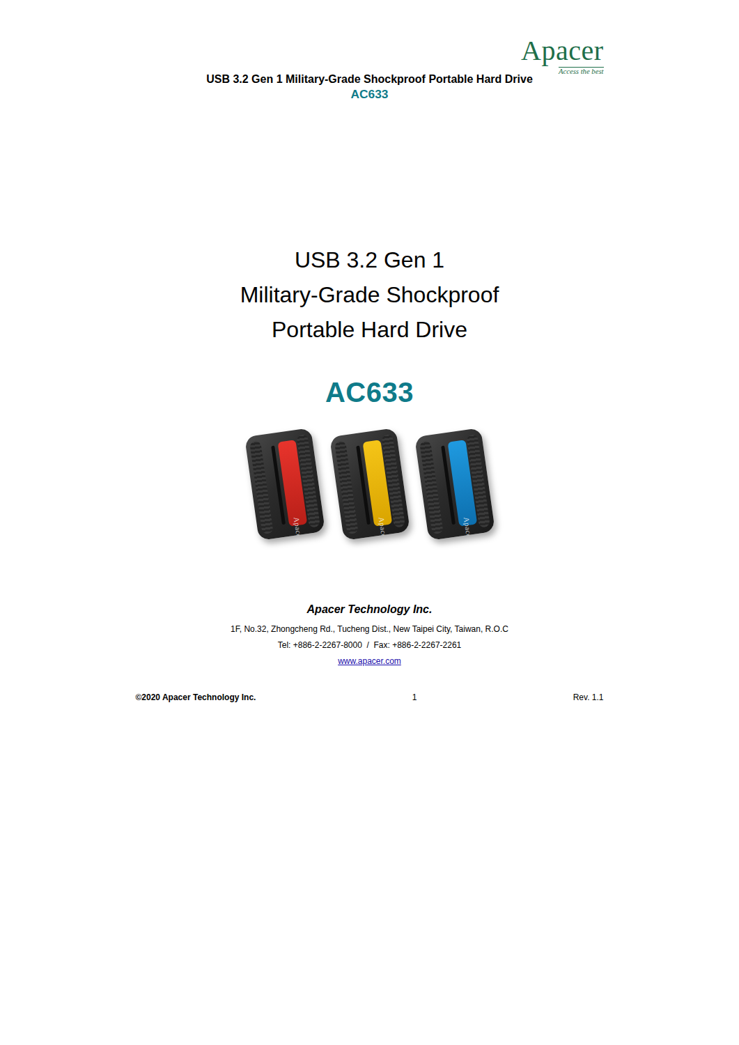Apacer
Access the best
USB 3.2 Gen 1 Military-Grade Shockproof Portable Hard Drive
AC633
USB 3.2 Gen 1
Military-Grade Shockproof
Portable Hard Drive
AC633
Apacer
Apacer
Apacer
Apacer Technology Inc.
1F, No.32, Zhongcheng Rd., Tucheng Dist., New Taipei City, Taiwan, R.O.C
Tel: +886-2-2267-8000 / Fax: +886-2-2267-2261
www.apacer.com
©2020 Apacer Technology Inc.
1
Rev. 1.1